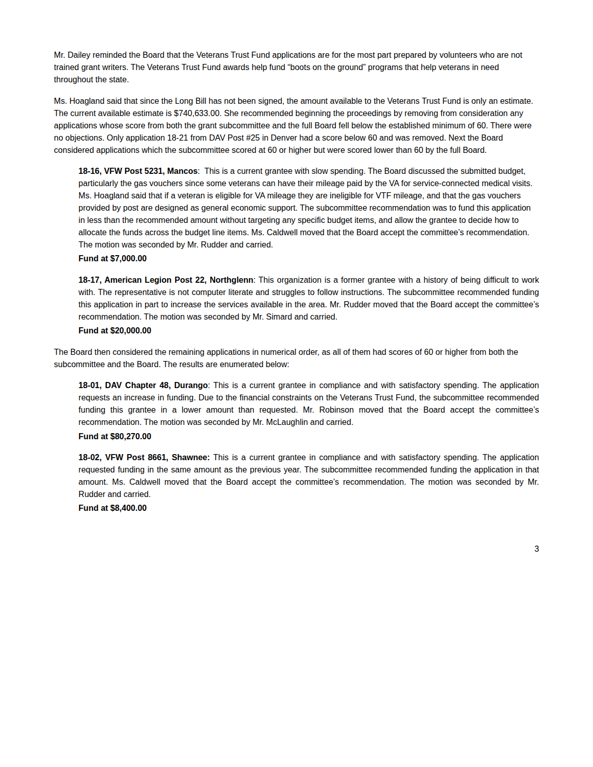Mr. Dailey reminded the Board that the Veterans Trust Fund applications are for the most part prepared by volunteers who are not trained grant writers. The Veterans Trust Fund awards help fund “boots on the ground” programs that help veterans in need throughout the state.
Ms. Hoagland said that since the Long Bill has not been signed, the amount available to the Veterans Trust Fund is only an estimate. The current available estimate is $740,633.00. She recommended beginning the proceedings by removing from consideration any applications whose score from both the grant subcommittee and the full Board fell below the established minimum of 60. There were no objections. Only application 18-21 from DAV Post #25 in Denver had a score below 60 and was removed. Next the Board considered applications which the subcommittee scored at 60 or higher but were scored lower than 60 by the full Board.
18-16, VFW Post 5231, Mancos: This is a current grantee with slow spending. The Board discussed the submitted budget, particularly the gas vouchers since some veterans can have their mileage paid by the VA for service-connected medical visits. Ms. Hoagland said that if a veteran is eligible for VA mileage they are ineligible for VTF mileage, and that the gas vouchers provided by post are designed as general economic support. The subcommittee recommendation was to fund this application in less than the recommended amount without targeting any specific budget items, and allow the grantee to decide how to allocate the funds across the budget line items. Ms. Caldwell moved that the Board accept the committee’s recommendation. The motion was seconded by Mr. Rudder and carried.
Fund at $7,000.00
18-17, American Legion Post 22, Northglenn: This organization is a former grantee with a history of being difficult to work with. The representative is not computer literate and struggles to follow instructions. The subcommittee recommended funding this application in part to increase the services available in the area. Mr. Rudder moved that the Board accept the committee’s recommendation. The motion was seconded by Mr. Simard and carried.
Fund at $20,000.00
The Board then considered the remaining applications in numerical order, as all of them had scores of 60 or higher from both the subcommittee and the Board. The results are enumerated below:
18-01, DAV Chapter 48, Durango: This is a current grantee in compliance and with satisfactory spending. The application requests an increase in funding. Due to the financial constraints on the Veterans Trust Fund, the subcommittee recommended funding this grantee in a lower amount than requested. Mr. Robinson moved that the Board accept the committee’s recommendation. The motion was seconded by Mr. McLaughlin and carried.
Fund at $80,270.00
18-02, VFW Post 8661, Shawnee: This is a current grantee in compliance and with satisfactory spending. The application requested funding in the same amount as the previous year. The subcommittee recommended funding the application in that amount. Ms. Caldwell moved that the Board accept the committee’s recommendation. The motion was seconded by Mr. Rudder and carried.
Fund at $8,400.00
3